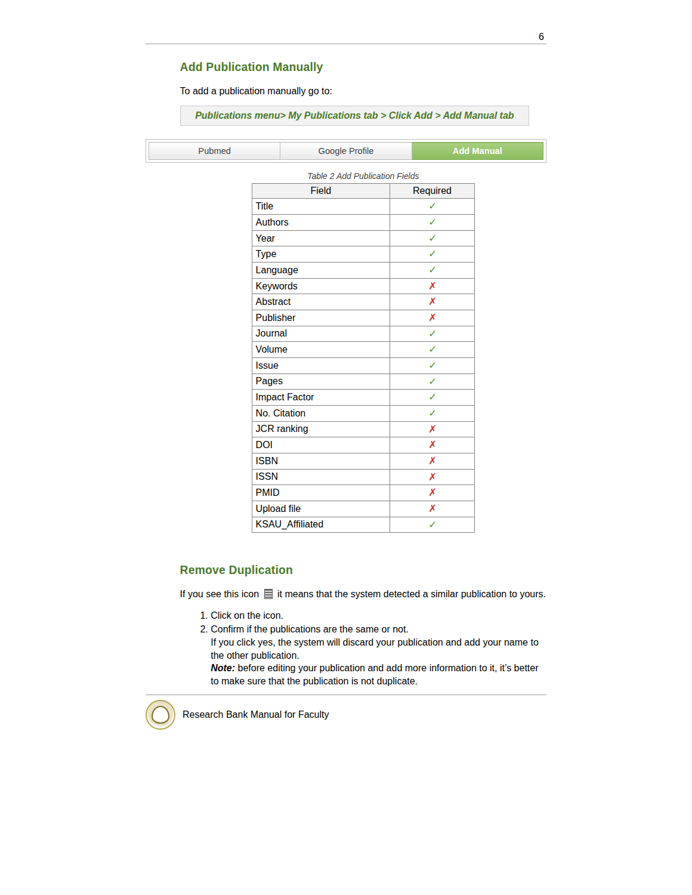6
Add Publication Manually
To add a publication manually go to:
Publications menu> My Publications tab > Click Add > Add Manual tab
| Pubmed | Google Profile | Add Manual |
Table 2 Add Publication Fields
| Field | Required |
| --- | --- |
| Title | ✓ |
| Authors | ✓ |
| Year | ✓ |
| Type | ✓ |
| Language | ✓ |
| Keywords | ✗ |
| Abstract | ✗ |
| Publisher | ✗ |
| Journal | ✓ |
| Volume | ✓ |
| Issue | ✓ |
| Pages | ✓ |
| Impact Factor | ✓ |
| No. Citation | ✓ |
| JCR ranking | ✗ |
| DOI | ✗ |
| ISBN | ✗ |
| ISSN | ✗ |
| PMID | ✗ |
| Upload file | ✗ |
| KSAU_Affiliated | ✓ |
Remove Duplication
If you see this icon it means that the system detected a similar publication to yours.
Click on the icon.
Confirm if the publications are the same or not.
If you click yes, the system will discard your publication and add your name to the other publication.
Note: before editing your publication and add more information to it, it’s better to make sure that the publication is not duplicate.
Research Bank Manual for Faculty